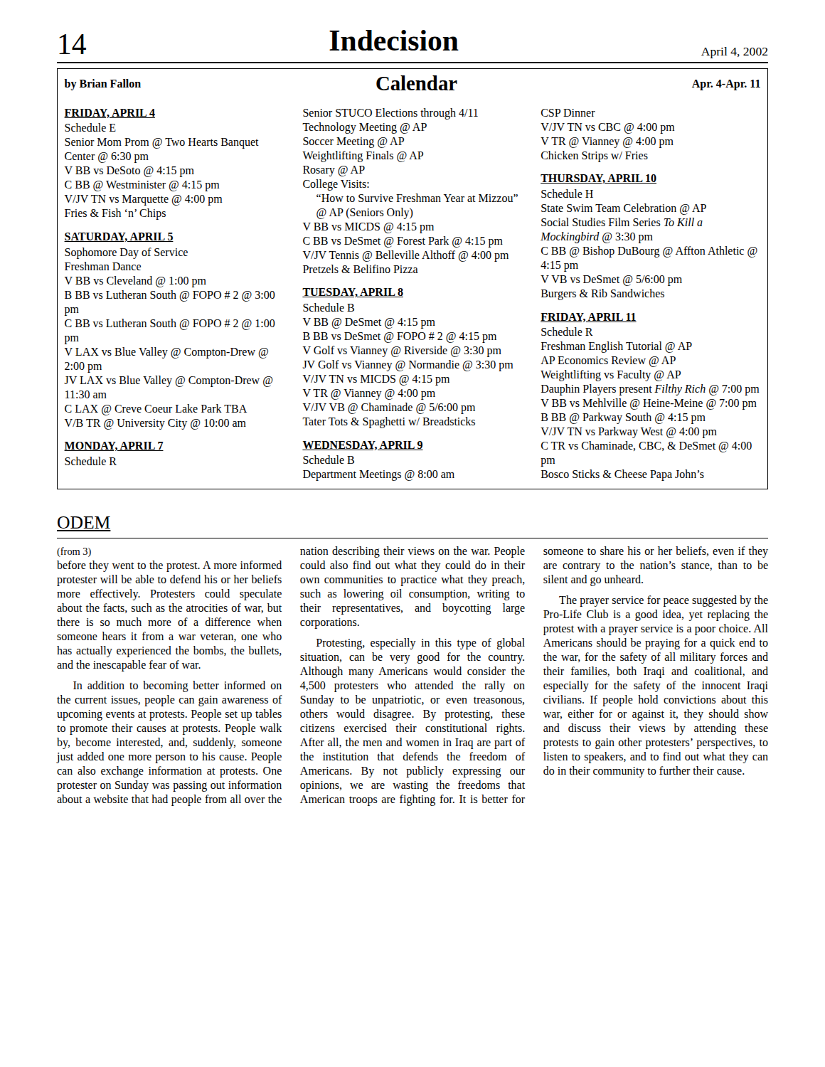14
Indecision
April 4, 2002
by Brian Fallon
Calendar
Apr. 4-Apr. 11
FRIDAY, APRIL 4
Schedule E
Senior Mom Prom @ Two Hearts Banquet Center @ 6:30 pm
V BB vs DeSoto @ 4:15 pm
C BB @ Westminister @ 4:15 pm
V/JV TN vs Marquette @ 4:00 pm
Fries & Fish ‘n’ Chips
SATURDAY, APRIL 5
Sophomore Day of Service
Freshman Dance
V BB vs Cleveland @ 1:00 pm
B BB vs Lutheran South @ FOPO # 2 @ 3:00 pm
C BB vs Lutheran South @ FOPO # 2 @ 1:00 pm
V LAX vs Blue Valley @ Compton-Drew @ 2:00 pm
JV LAX vs Blue Valley @ Compton-Drew @ 11:30 am
C LAX @ Creve Coeur Lake Park TBA
V/B TR @ University City @ 10:00 am
MONDAY, APRIL 7
Schedule R
Senior STUCO Elections through 4/11
Technology Meeting @ AP
Soccer Meeting @ AP
Weightlifting Finals @ AP
Rosary @ AP
College Visits:
“How to Survive Freshman Year at Mizzou” @ AP (Seniors Only)
V BB vs MICDS @ 4:15 pm
C BB vs DeSmet @ Forest Park @ 4:15 pm
V/JV Tennis @ Belleville Althoff @ 4:00 pm
Pretzels & Belifino Pizza
TUESDAY, APRIL 8
Schedule B
V BB @ DeSmet @ 4:15 pm
B BB vs DeSmet @ FOPO # 2 @ 4:15 pm
V Golf vs Vianney @ Riverside @ 3:30 pm
JV Golf vs Vianney @ Normandie @ 3:30 pm
V/JV TN vs MICDS @ 4:15 pm
V TR @ Vianney @ 4:00 pm
V/JV VB @ Chaminade @ 5/6:00 pm
Tater Tots & Spaghetti w/ Breadsticks
WEDNESDAY, APRIL 9
Schedule B
Department Meetings @ 8:00 am
CSP Dinner
V/JV TN vs CBC @ 4:00 pm
V TR @ Vianney @ 4:00 pm
Chicken Strips w/ Fries
THURSDAY, APRIL 10
Schedule H
State Swim Team Celebration @ AP
Social Studies Film Series To Kill a Mockingbird @ 3:30 pm
C BB @ Bishop DuBourg @ Affton Athletic @ 4:15 pm
V VB vs DeSmet @ 5/6:00 pm
Burgers & Rib Sandwiches
FRIDAY, APRIL 11
Schedule R
Freshman English Tutorial @ AP
AP Economics Review @ AP
Weightlifting vs Faculty @ AP
Dauphin Players present Filthy Rich @ 7:00 pm
V BB vs Mehlville @ Heine-Meine @ 7:00 pm
B BB @ Parkway South @ 4:15 pm
V/JV TN vs Parkway West @ 4:00 pm
C TR vs Chaminade, CBC, & DeSmet @ 4:00 pm
Bosco Sticks & Cheese Papa John’s
ODEM
(from 3)
before they went to the protest. A more informed protester will be able to defend his or her beliefs more effectively. Protesters could speculate about the facts, such as the atrocities of war, but there is so much more of a difference when someone hears it from a war veteran, one who has actually experienced the bombs, the bullets, and the inescapable fear of war.
In addition to becoming better informed on the current issues, people can gain awareness of upcoming events at protests. People set up tables to promote their causes at protests. People walk by, become interested, and, suddenly, someone just added one more person to his cause. People can also exchange information at protests. One protester on Sunday was passing out information about a website that had people from all over the nation describing their views on the war. People could also find out what they could do in their own communities to practice what they preach, such as lowering oil consumption, writing to their representatives, and boycotting large corporations.
Protesting, especially in this type of global situation, can be very good for the country. Although many Americans would consider the 4,500 protesters who attended the rally on Sunday to be unpatriotic, or even treasonous, others would disagree. By protesting, these citizens exercised their constitutional rights. After all, the men and women in Iraq are part of the institution that defends the freedom of Americans. By not publicly expressing our opinions, we are wasting the freedoms that American troops are fighting for. It is better for someone to share his or her beliefs, even if they are contrary to the nation’s stance, than to be silent and go unheard.
The prayer service for peace suggested by the Pro-Life Club is a good idea, yet replacing the protest with a prayer service is a poor choice. All Americans should be praying for a quick end to the war, for the safety of all military forces and their families, both Iraqi and coalitional, and especially for the safety of the innocent Iraqi civilians. If people hold convictions about this war, either for or against it, they should show and discuss their views by attending these protests to gain other protesters’ perspectives, to listen to speakers, and to find out what they can do in their community to further their cause.